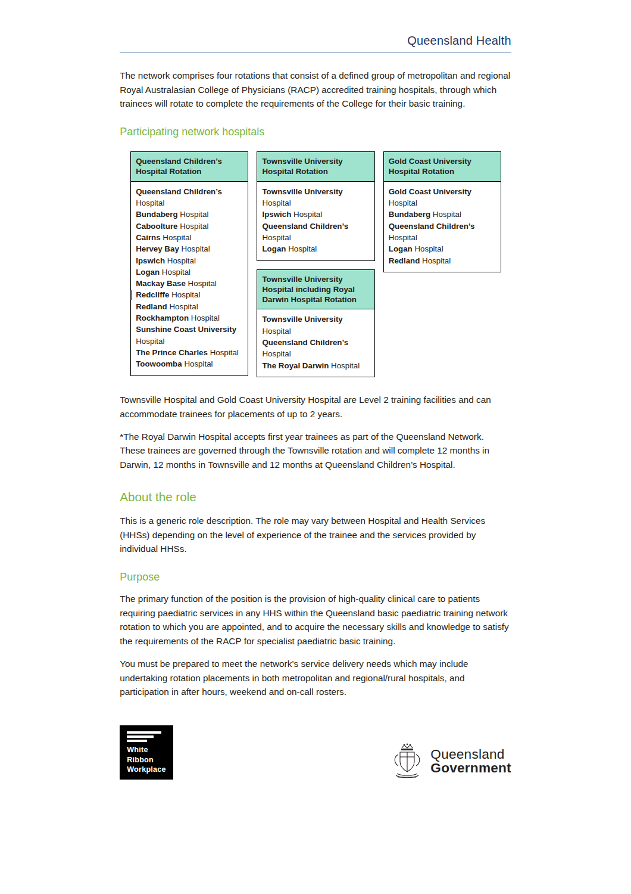Queensland Health
The network comprises four rotations that consist of a defined group of metropolitan and regional Royal Australasian College of Physicians (RACP) accredited training hospitals, through which trainees will rotate to complete the requirements of the College for their basic training.
Participating network hospitals
Queensland Children’s Hospital Rotation
Queensland Children’s Hospital
Bundaberg Hospital
Caboolture Hospital
Cairns Hospital
Hervey Bay Hospital
Ipswich Hospital
Logan Hospital
Mackay Base Hospital
Redcliffe Hospital
Redland Hospital
Rockhampton Hospital
Sunshine Coast University Hospital
The Prince Charles Hospital
Toowoomba Hospital
Townsville University Hospital Rotation
Townsville University Hospital
Ipswich Hospital
Queensland Children’s Hospital
Logan Hospital
Townsville University Hospital including Royal Darwin Hospital Rotation
Townsville University Hospital
Queensland Children’s Hospital
The Royal Darwin Hospital
Gold Coast University Hospital Rotation
Gold Coast University Hospital
Bundaberg Hospital
Queensland Children’s Hospital
Logan Hospital
Redland Hospital
Townsville Hospital and Gold Coast University Hospital are Level 2 training facilities and can accommodate trainees for placements of up to 2 years.
*The Royal Darwin Hospital accepts first year trainees as part of the Queensland Network. These trainees are governed through the Townsville rotation and will complete 12 months in Darwin, 12 months in Townsville and 12 months at Queensland Children’s Hospital.
About the role
This is a generic role description. The role may vary between Hospital and Health Services (HHSs) depending on the level of experience of the trainee and the services provided by individual HHSs.
Purpose
The primary function of the position is the provision of high-quality clinical care to patients requiring paediatric services in any HHS within the Queensland basic paediatric training network rotation to which you are appointed, and to acquire the necessary skills and knowledge to satisfy the requirements of the RACP for specialist paediatric basic training.
You must be prepared to meet the network’s service delivery needs which may include undertaking rotation placements in both metropolitan and regional/rural hospitals, and participation in after hours, weekend and on-call rosters.
White
Ribbon
Workplace
Queensland
Government